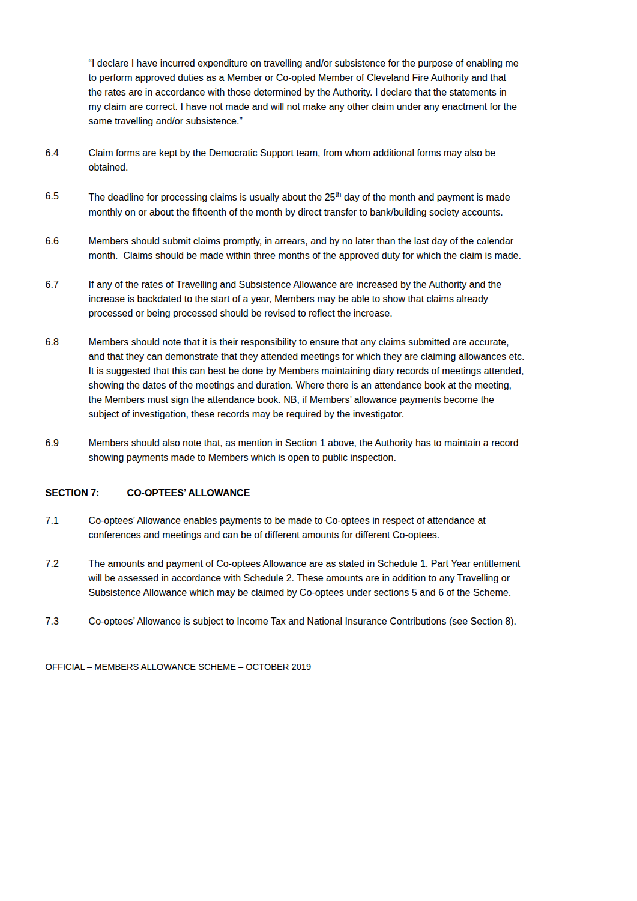“I declare I have incurred expenditure on travelling and/or subsistence for the purpose of enabling me to perform approved duties as a Member or Co-opted Member of Cleveland Fire Authority and that the rates are in accordance with those determined by the Authority. I declare that the statements in my claim are correct. I have not made and will not make any other claim under any enactment for the same travelling and/or subsistence.”
6.4
Claim forms are kept by the Democratic Support team, from whom additional forms may also be obtained.
6.5
The deadline for processing claims is usually about the 25th day of the month and payment is made monthly on or about the fifteenth of the month by direct transfer to bank/building society accounts.
6.6
Members should submit claims promptly, in arrears, and by no later than the last day of the calendar month. Claims should be made within three months of the approved duty for which the claim is made.
6.7
If any of the rates of Travelling and Subsistence Allowance are increased by the Authority and the increase is backdated to the start of a year, Members may be able to show that claims already processed or being processed should be revised to reflect the increase.
6.8
Members should note that it is their responsibility to ensure that any claims submitted are accurate, and that they can demonstrate that they attended meetings for which they are claiming allowances etc. It is suggested that this can best be done by Members maintaining diary records of meetings attended, showing the dates of the meetings and duration. Where there is an attendance book at the meeting, the Members must sign the attendance book. NB, if Members’ allowance payments become the subject of investigation, these records may be required by the investigator.
6.9
Members should also note that, as mention in Section 1 above, the Authority has to maintain a record showing payments made to Members which is open to public inspection.
SECTION 7: CO-OPTEES’ ALLOWANCE
7.1
Co-optees’ Allowance enables payments to be made to Co-optees in respect of attendance at conferences and meetings and can be of different amounts for different Co-optees.
7.2
The amounts and payment of Co-optees Allowance are as stated in Schedule 1. Part Year entitlement will be assessed in accordance with Schedule 2. These amounts are in addition to any Travelling or Subsistence Allowance which may be claimed by Co-optees under sections 5 and 6 of the Scheme.
7.3
Co-optees’ Allowance is subject to Income Tax and National Insurance Contributions (see Section 8).
OFFICIAL – MEMBERS ALLOWANCE SCHEME – OCTOBER 2019